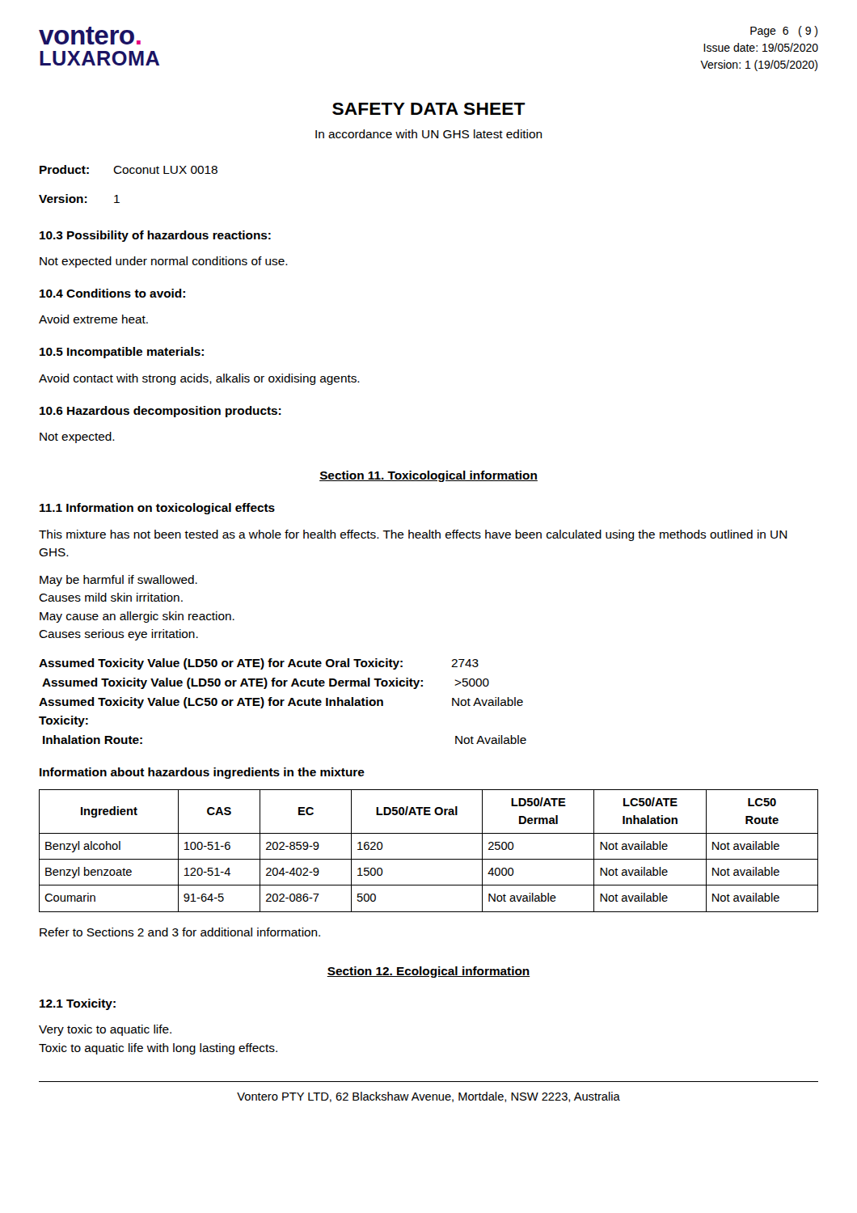vontero. LUXAROMA
Page 6 ( 9 )
Issue date: 19/05/2020
Version: 1 (19/05/2020)
SAFETY DATA SHEET
In accordance with UN GHS latest edition
Product: Coconut LUX 0018
Version: 1
10.3 Possibility of hazardous reactions:
Not expected under normal conditions of use.
10.4 Conditions to avoid:
Avoid extreme heat.
10.5 Incompatible materials:
Avoid contact with strong acids, alkalis or oxidising agents.
10.6 Hazardous decomposition products:
Not expected.
Section 11. Toxicological information
11.1 Information on toxicological effects
This mixture has not been tested as a whole for health effects. The health effects have been calculated using the methods outlined in UN GHS.
May be harmful if swallowed.
Causes mild skin irritation.
May cause an allergic skin reaction.
Causes serious eye irritation.
Assumed Toxicity Value (LD50 or ATE) for Acute Oral Toxicity: 2743
Assumed Toxicity Value (LD50 or ATE) for Acute Dermal Toxicity:>5000
Assumed Toxicity Value (LC50 or ATE) for Acute Inhalation Toxicity: Not Available
Inhalation Route: Not Available
Information about hazardous ingredients in the mixture
| Ingredient | CAS | EC | LD50/ATE Oral | LD50/ATE Dermal | LC50/ATE Inhalation | LC50 Route |
| --- | --- | --- | --- | --- | --- | --- |
| Benzyl alcohol | 100-51-6 | 202-859-9 | 1620 | 2500 | Not available | Not available |
| Benzyl benzoate | 120-51-4 | 204-402-9 | 1500 | 4000 | Not available | Not available |
| Coumarin | 91-64-5 | 202-086-7 | 500 | Not available | Not available | Not available |
Refer to Sections 2 and 3 for additional information.
Section 12. Ecological information
12.1 Toxicity:
Very toxic to aquatic life.
Toxic to aquatic life with long lasting effects.
Vontero PTY LTD, 62 Blackshaw Avenue, Mortdale, NSW 2223, Australia